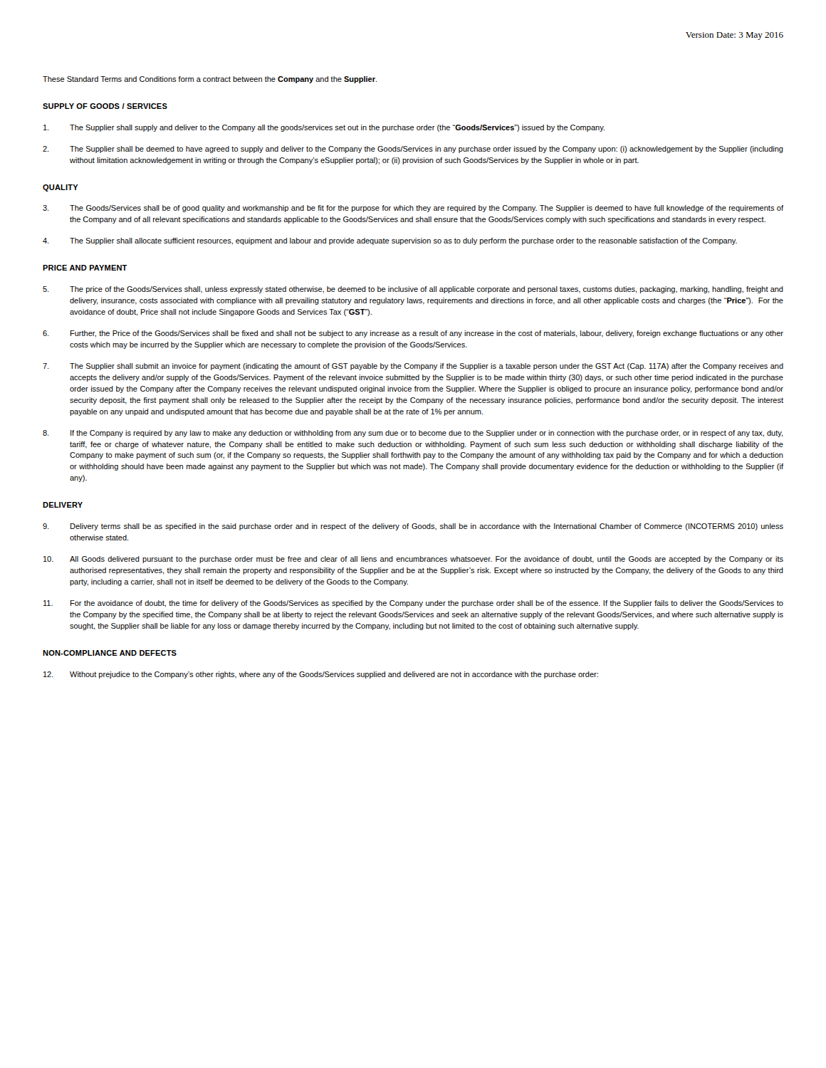Version Date: 3 May 2016
These Standard Terms and Conditions form a contract between the Company and the Supplier.
Supply of Goods / Services
1. The Supplier shall supply and deliver to the Company all the goods/services set out in the purchase order (the “Goods/Services”) issued by the Company.
2. The Supplier shall be deemed to have agreed to supply and deliver to the Company the Goods/Services in any purchase order issued by the Company upon: (i) acknowledgement by the Supplier (including without limitation acknowledgement in writing or through the Company’s eSupplier portal); or (ii) provision of such Goods/Services by the Supplier in whole or in part.
Quality
3. The Goods/Services shall be of good quality and workmanship and be fit for the purpose for which they are required by the Company. The Supplier is deemed to have full knowledge of the requirements of the Company and of all relevant specifications and standards applicable to the Goods/Services and shall ensure that the Goods/Services comply with such specifications and standards in every respect.
4. The Supplier shall allocate sufficient resources, equipment and labour and provide adequate supervision so as to duly perform the purchase order to the reasonable satisfaction of the Company.
Price and Payment
5. The price of the Goods/Services shall, unless expressly stated otherwise, be deemed to be inclusive of all applicable corporate and personal taxes, customs duties, packaging, marking, handling, freight and delivery, insurance, costs associated with compliance with all prevailing statutory and regulatory laws, requirements and directions in force, and all other applicable costs and charges (the “Price”). For the avoidance of doubt, Price shall not include Singapore Goods and Services Tax (“GST”).
6. Further, the Price of the Goods/Services shall be fixed and shall not be subject to any increase as a result of any increase in the cost of materials, labour, delivery, foreign exchange fluctuations or any other costs which may be incurred by the Supplier which are necessary to complete the provision of the Goods/Services.
7. The Supplier shall submit an invoice for payment (indicating the amount of GST payable by the Company if the Supplier is a taxable person under the GST Act (Cap. 117A) after the Company receives and accepts the delivery and/or supply of the Goods/Services. Payment of the relevant invoice submitted by the Supplier is to be made within thirty (30) days, or such other time period indicated in the purchase order issued by the Company after the Company receives the relevant undisputed original invoice from the Supplier. Where the Supplier is obliged to procure an insurance policy, performance bond and/or security deposit, the first payment shall only be released to the Supplier after the receipt by the Company of the necessary insurance policies, performance bond and/or the security deposit. The interest payable on any unpaid and undisputed amount that has become due and payable shall be at the rate of 1% per annum.
8. If the Company is required by any law to make any deduction or withholding from any sum due or to become due to the Supplier under or in connection with the purchase order, or in respect of any tax, duty, tariff, fee or charge of whatever nature, the Company shall be entitled to make such deduction or withholding. Payment of such sum less such deduction or withholding shall discharge liability of the Company to make payment of such sum (or, if the Company so requests, the Supplier shall forthwith pay to the Company the amount of any withholding tax paid by the Company and for which a deduction or withholding should have been made against any payment to the Supplier but which was not made). The Company shall provide documentary evidence for the deduction or withholding to the Supplier (if any).
Delivery
9. Delivery terms shall be as specified in the said purchase order and in respect of the delivery of Goods, shall be in accordance with the International Chamber of Commerce (INCOTERMS 2010) unless otherwise stated.
10. All Goods delivered pursuant to the purchase order must be free and clear of all liens and encumbrances whatsoever. For the avoidance of doubt, until the Goods are accepted by the Company or its authorised representatives, they shall remain the property and responsibility of the Supplier and be at the Supplier’s risk. Except where so instructed by the Company, the delivery of the Goods to any third party, including a carrier, shall not in itself be deemed to be delivery of the Goods to the Company.
11. For the avoidance of doubt, the time for delivery of the Goods/Services as specified by the Company under the purchase order shall be of the essence. If the Supplier fails to deliver the Goods/Services to the Company by the specified time, the Company shall be at liberty to reject the relevant Goods/Services and seek an alternative supply of the relevant Goods/Services, and where such alternative supply is sought, the Supplier shall be liable for any loss or damage thereby incurred by the Company, including but not limited to the cost of obtaining such alternative supply.
Non-Compliance and Defects
12. Without prejudice to the Company’s other rights, where any of the Goods/Services supplied and delivered are not in accordance with the purchase order: